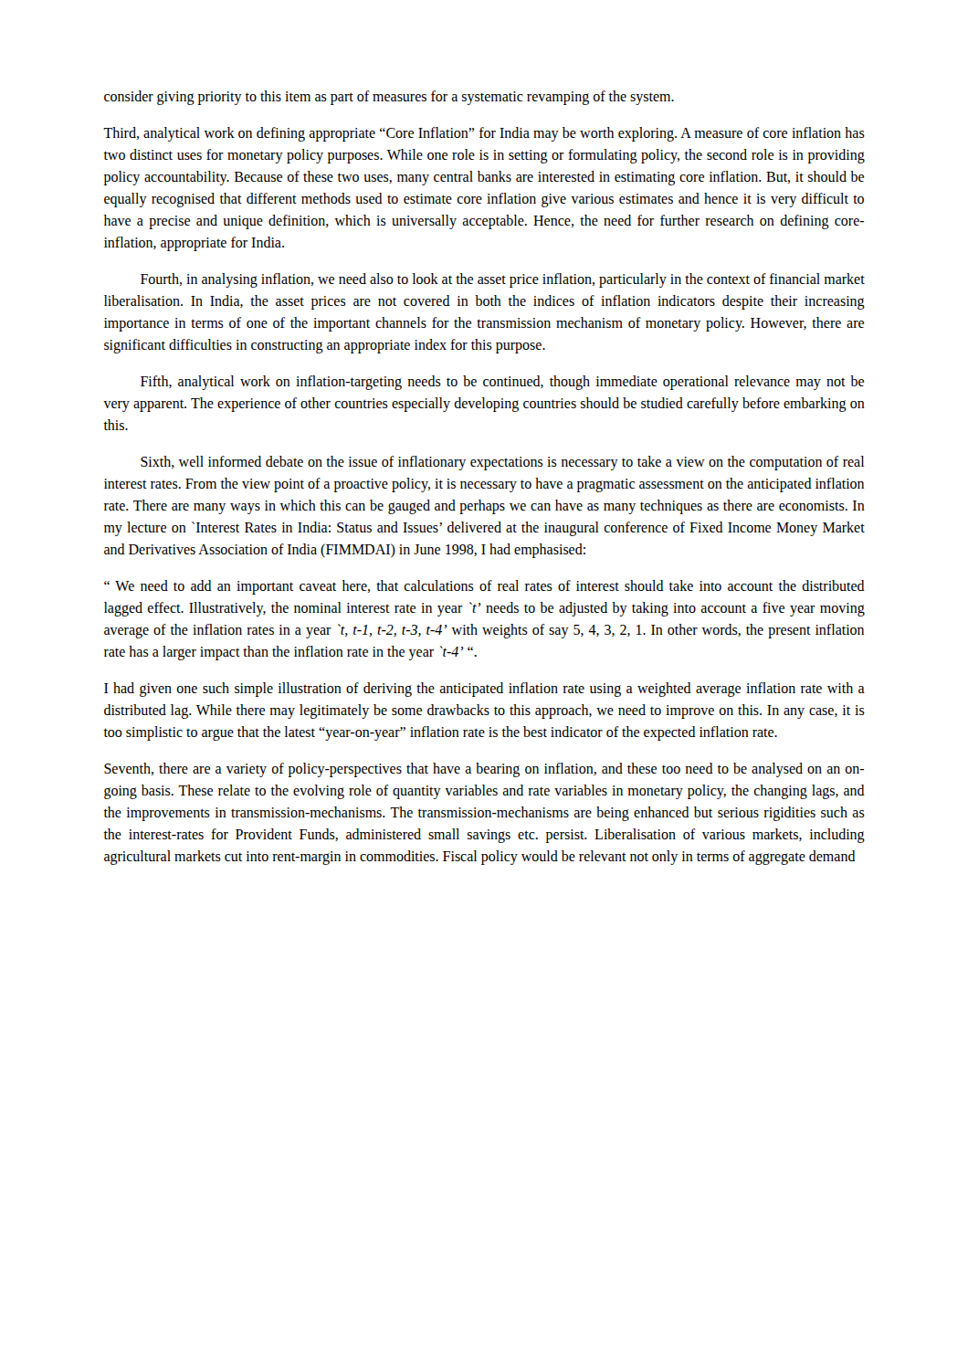consider giving priority to this item as part of measures for a systematic revamping of the system.
Third, analytical work on defining appropriate “Core Inflation” for India may be worth exploring. A measure of core inflation has two distinct uses for monetary policy purposes. While one role is in setting or formulating policy, the second role is in providing policy accountability. Because of these two uses, many central banks are interested in estimating core inflation. But, it should be equally recognised that different methods used to estimate core inflation give various estimates and hence it is very difficult to have a precise and unique definition, which is universally acceptable. Hence, the need for further research on defining core-inflation, appropriate for India.
Fourth, in analysing inflation, we need also to look at the asset price inflation, particularly in the context of financial market liberalisation. In India, the asset prices are not covered in both the indices of inflation indicators despite their increasing importance in terms of one of the important channels for the transmission mechanism of monetary policy. However, there are significant difficulties in constructing an appropriate index for this purpose.
Fifth, analytical work on inflation-targeting needs to be continued, though immediate operational relevance may not be very apparent. The experience of other countries especially developing countries should be studied carefully before embarking on this.
Sixth, well informed debate on the issue of inflationary expectations is necessary to take a view on the computation of real interest rates. From the view point of a proactive policy, it is necessary to have a pragmatic assessment on the anticipated inflation rate. There are many ways in which this can be gauged and perhaps we can have as many techniques as there are economists. In my lecture on `Interest Rates in India: Status and Issues’ delivered at the inaugural conference of Fixed Income Money Market and Derivatives Association of India (FIMMDAI) in June 1998, I had emphasised:
“ We need to add an important caveat here, that calculations of real rates of interest should take into account the distributed lagged effect. Illustratively, the nominal interest rate in year `t’ needs to be adjusted by taking into account a five year moving average of the inflation rates in a year `t, t-1, t-2, t-3, t-4’ with weights of say 5, 4, 3, 2, 1. In other words, the present inflation rate has a larger impact than the inflation rate in the year `t-4’ “.
I had given one such simple illustration of deriving the anticipated inflation rate using a weighted average inflation rate with a distributed lag. While there may legitimately be some drawbacks to this approach, we need to improve on this. In any case, it is too simplistic to argue that the latest “year-on-year” inflation rate is the best indicator of the expected inflation rate.
Seventh, there are a variety of policy-perspectives that have a bearing on inflation, and these too need to be analysed on an on-going basis. These relate to the evolving role of quantity variables and rate variables in monetary policy, the changing lags, and the improvements in transmission-mechanisms. The transmission-mechanisms are being enhanced but serious rigidities such as the interest-rates for Provident Funds, administered small savings etc. persist. Liberalisation of various markets, including agricultural markets cut into rent-margin in commodities. Fiscal policy would be relevant not only in terms of aggregate demand